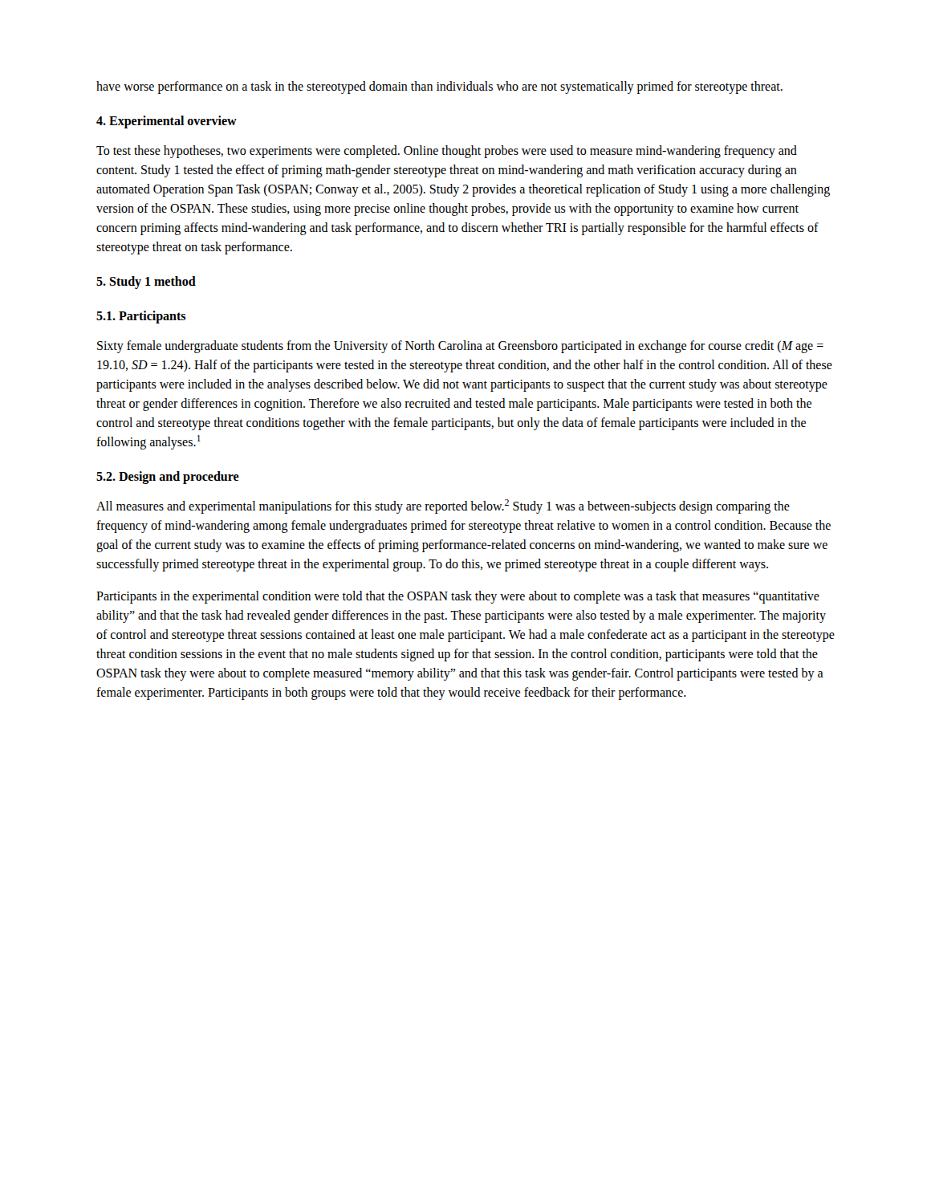have worse performance on a task in the stereotyped domain than individuals who are not systematically primed for stereotype threat.
4. Experimental overview
To test these hypotheses, two experiments were completed. Online thought probes were used to measure mind-wandering frequency and content. Study 1 tested the effect of priming math-gender stereotype threat on mind-wandering and math verification accuracy during an automated Operation Span Task (OSPAN; Conway et al., 2005). Study 2 provides a theoretical replication of Study 1 using a more challenging version of the OSPAN. These studies, using more precise online thought probes, provide us with the opportunity to examine how current concern priming affects mind-wandering and task performance, and to discern whether TRI is partially responsible for the harmful effects of stereotype threat on task performance.
5. Study 1 method
5.1. Participants
Sixty female undergraduate students from the University of North Carolina at Greensboro participated in exchange for course credit (M age = 19.10, SD = 1.24). Half of the participants were tested in the stereotype threat condition, and the other half in the control condition. All of these participants were included in the analyses described below. We did not want participants to suspect that the current study was about stereotype threat or gender differences in cognition. Therefore we also recruited and tested male participants. Male participants were tested in both the control and stereotype threat conditions together with the female participants, but only the data of female participants were included in the following analyses.1
5.2. Design and procedure
All measures and experimental manipulations for this study are reported below.2 Study 1 was a between-subjects design comparing the frequency of mind-wandering among female undergraduates primed for stereotype threat relative to women in a control condition. Because the goal of the current study was to examine the effects of priming performance-related concerns on mind-wandering, we wanted to make sure we successfully primed stereotype threat in the experimental group. To do this, we primed stereotype threat in a couple different ways.
Participants in the experimental condition were told that the OSPAN task they were about to complete was a task that measures “quantitative ability” and that the task had revealed gender differences in the past. These participants were also tested by a male experimenter. The majority of control and stereotype threat sessions contained at least one male participant. We had a male confederate act as a participant in the stereotype threat condition sessions in the event that no male students signed up for that session. In the control condition, participants were told that the OSPAN task they were about to complete measured “memory ability” and that this task was gender-fair. Control participants were tested by a female experimenter. Participants in both groups were told that they would receive feedback for their performance.